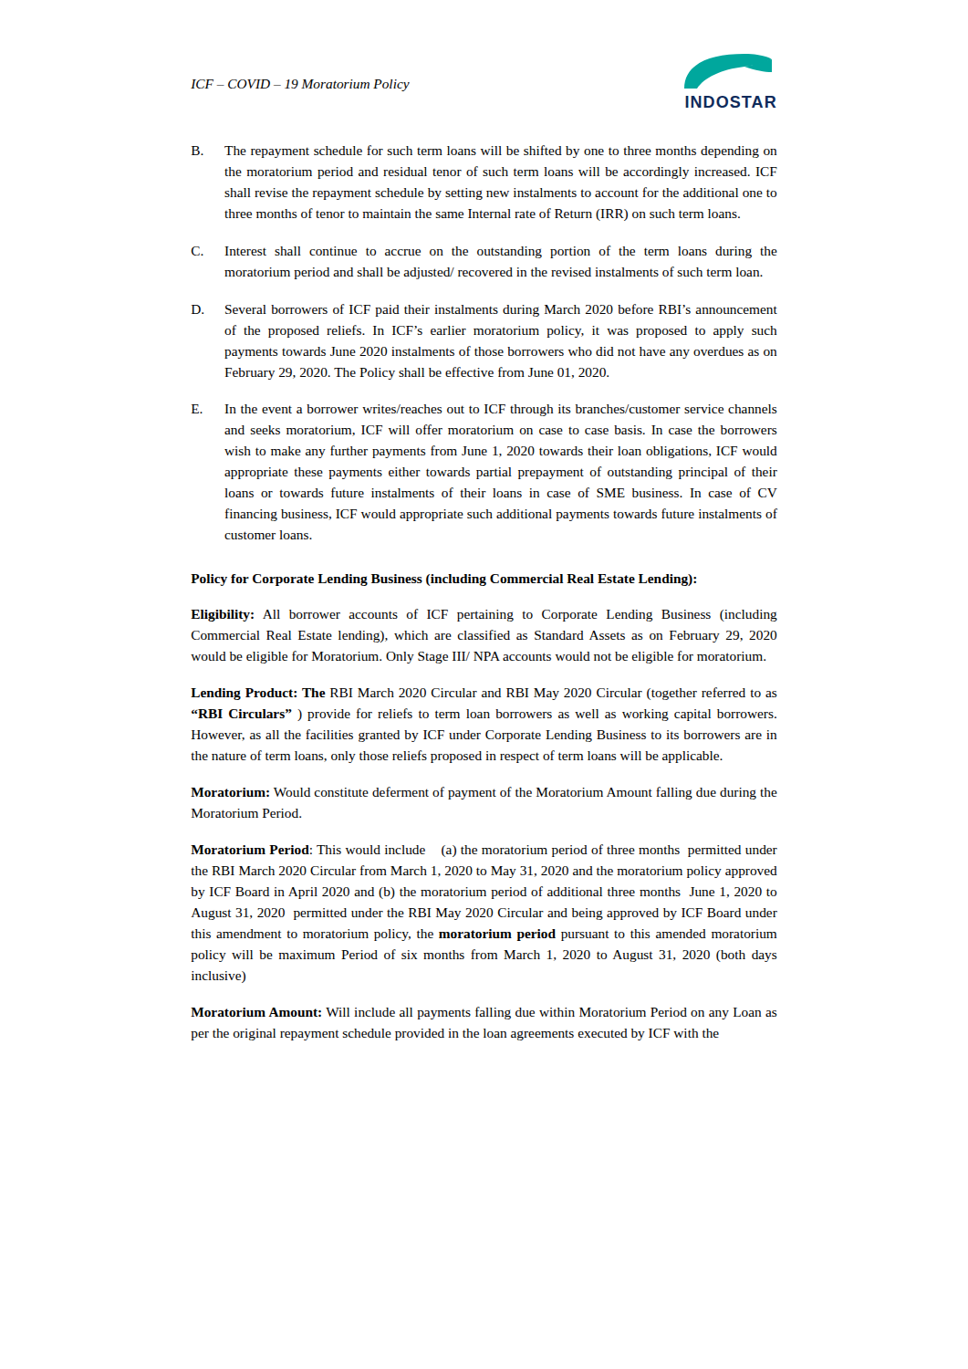ICF – COVID – 19 Moratorium Policy
INDOSTAR
B. The repayment schedule for such term loans will be shifted by one to three months depending on the moratorium period and residual tenor of such term loans will be accordingly increased. ICF shall revise the repayment schedule by setting new instalments to account for the additional one to three months of tenor to maintain the same Internal rate of Return (IRR) on such term loans.
C. Interest shall continue to accrue on the outstanding portion of the term loans during the moratorium period and shall be adjusted/ recovered in the revised instalments of such term loan.
D. Several borrowers of ICF paid their instalments during March 2020 before RBI’s announcement of the proposed reliefs. In ICF’s earlier moratorium policy, it was proposed to apply such payments towards June 2020 instalments of those borrowers who did not have any overdues as on February 29, 2020. The Policy shall be effective from June 01, 2020.
E. In the event a borrower writes/reaches out to ICF through its branches/customer service channels and seeks moratorium, ICF will offer moratorium on case to case basis. In case the borrowers wish to make any further payments from June 1, 2020 towards their loan obligations, ICF would appropriate these payments either towards partial prepayment of outstanding principal of their loans or towards future instalments of their loans in case of SME business. In case of CV financing business, ICF would appropriate such additional payments towards future instalments of customer loans.
Policy for Corporate Lending Business (including Commercial Real Estate Lending):
Eligibility: All borrower accounts of ICF pertaining to Corporate Lending Business (including Commercial Real Estate lending), which are classified as Standard Assets as on February 29, 2020 would be eligible for Moratorium. Only Stage III/ NPA accounts would not be eligible for moratorium.
Lending Product: The RBI March 2020 Circular and RBI May 2020 Circular (together referred to as “RBI Circulars” ) provide for reliefs to term loan borrowers as well as working capital borrowers. However, as all the facilities granted by ICF under Corporate Lending Business to its borrowers are in the nature of term loans, only those reliefs proposed in respect of term loans will be applicable.
Moratorium: Would constitute deferment of payment of the Moratorium Amount falling due during the Moratorium Period.
Moratorium Period: This would include (a) the moratorium period of three months permitted under the RBI March 2020 Circular from March 1, 2020 to May 31, 2020 and the moratorium policy approved by ICF Board in April 2020 and (b) the moratorium period of additional three months June 1, 2020 to August 31, 2020 permitted under the RBI May 2020 Circular and being approved by ICF Board under this amendment to moratorium policy, the moratorium period pursuant to this amended moratorium policy will be maximum Period of six months from March 1, 2020 to August 31, 2020 (both days inclusive)
Moratorium Amount: Will include all payments falling due within Moratorium Period on any Loan as per the original repayment schedule provided in the loan agreements executed by ICF with the